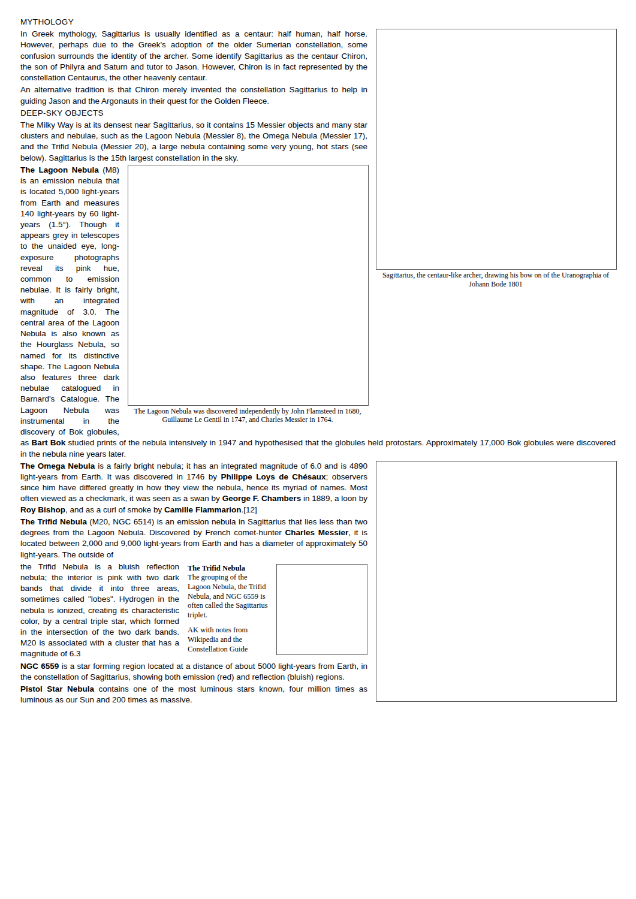MYTHOLOGY
Sagittarius, the centaur-like archer, drawing his bow on of the Uranographia of Johann Bode 1801
In Greek mythology, Sagittarius is usually identified as a centaur: half human, half horse. However, perhaps due to the Greek's adoption of the older Sumerian constellation, some confusion surrounds the identity of the archer. Some identify Sagittarius as the centaur Chiron, the son of Philyra and Saturn and tutor to Jason. However, Chiron is in fact represented by the constellation Centaurus, the other heavenly centaur.
An alternative tradition is that Chiron merely invented the constellation Sagittarius to help in guiding Jason and the Argonauts in their quest for the Golden Fleece.
DEEP-SKY OBJECTS
The Milky Way is at its densest near Sagittarius, so it contains 15 Messier objects and many star clusters and nebulae, such as the Lagoon Nebula (Messier 8), the Omega Nebula (Messier 17), and the Trifid Nebula (Messier 20), a large nebula containing some very young, hot stars (see below). Sagittarius is the 15th largest constellation in the sky.
The Lagoon Nebula was discovered independently by John Flamsteed in 1680, Guillaume Le Gentil in 1747, and Charles Messier in 1764.
The Lagoon Nebula (M8) is an emission nebula that is located 5,000 light-years from Earth and measures 140 light-years by 60 light-years (1.5°). Though it appears grey in telescopes to the unaided eye, long-exposure photographs reveal its pink hue, common to emission nebulae. It is fairly bright, with an integrated magnitude of 3.0. The central area of the Lagoon Nebula is also known as the Hourglass Nebula, so named for its distinctive shape. The Lagoon Nebula also features three dark nebulae catalogued in Barnard's Catalogue. The Lagoon Nebula was instrumental in the discovery of Bok globules, as Bart Bok studied prints of the nebula intensively in 1947 and hypothesised that the globules held protostars. Approximately 17,000 Bok globules were discovered in the nebula nine years later.
The Omega Nebula is a fairly bright nebula; it has an integrated magnitude of 6.0 and is 4890 light-years from Earth. It was discovered in 1746 by Philippe Loys de Chésaux; observers since him have differed greatly in how they view the nebula, hence its myriad of names. Most often viewed as a checkmark, it was seen as a swan by George F. Chambers in 1889, a loon by Roy Bishop, and as a curl of smoke by Camille Flammarion.[12]
The Trifid Nebula (M20, NGC 6514) is an emission nebula in Sagittarius that lies less than two degrees from the Lagoon Nebula. Discovered by French comet-hunter Charles Messier, it is located between 2,000 and 9,000 light-years from Earth and has a diameter of approximately 50 light-years. The outside of
The Trifid Nebula
The grouping of the Lagoon Nebula, the Trifid Nebula, and NGC 6559 is often called the Sagittarius triplet.
AK with notes from Wikipedia and the Constellation Guide
the Trifid Nebula is a bluish reflection nebula; the interior is pink with two dark bands that divide it into three areas, sometimes called "lobes". Hydrogen in the nebula is ionized, creating its characteristic color, by a central triple star, which formed in the intersection of the two dark bands. M20 is associated with a cluster that has a magnitude of 6.3
NGC 6559 is a star forming region located at a distance of about 5000 light-years from Earth, in the constellation of Sagittarius, showing both emission (red) and reflection (bluish) regions.
Pistol Star Nebula contains one of the most luminous stars known, four million times as luminous as our Sun and 200 times as massive.